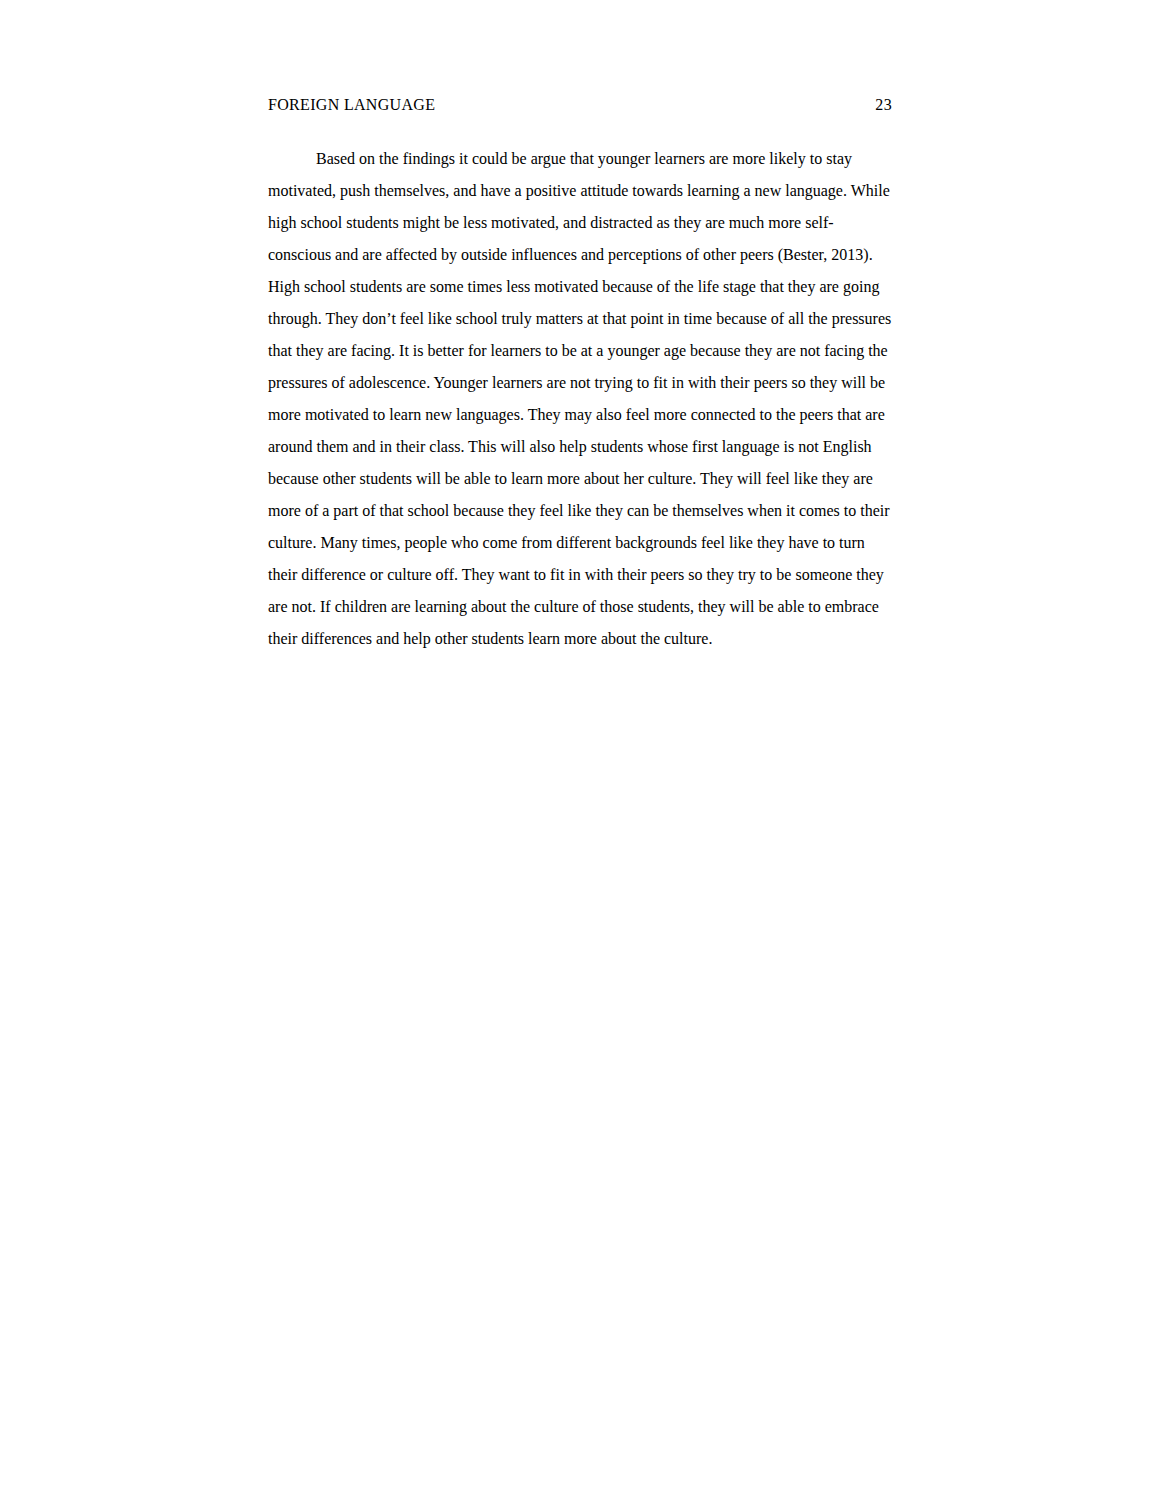Foreign Language 23
Based on the findings it could be argue that younger learners are more likely to stay motivated, push themselves, and have a positive attitude towards learning a new language. While high school students might be less motivated, and distracted as they are much more self-conscious and are affected by outside influences and perceptions of other peers (Bester, 2013). High school students are some times less motivated because of the life stage that they are going through. They don’t feel like school truly matters at that point in time because of all the pressures that they are facing. It is better for learners to be at a younger age because they are not facing the pressures of adolescence. Younger learners are not trying to fit in with their peers so they will be more motivated to learn new languages. They may also feel more connected to the peers that are around them and in their class. This will also help students whose first language is not English because other students will be able to learn more about her culture. They will feel like they are more of a part of that school because they feel like they can be themselves when it comes to their culture. Many times, people who come from different backgrounds feel like they have to turn their difference or culture off. They want to fit in with their peers so they try to be someone they are not. If children are learning about the culture of those students, they will be able to embrace their differences and help other students learn more about the culture.